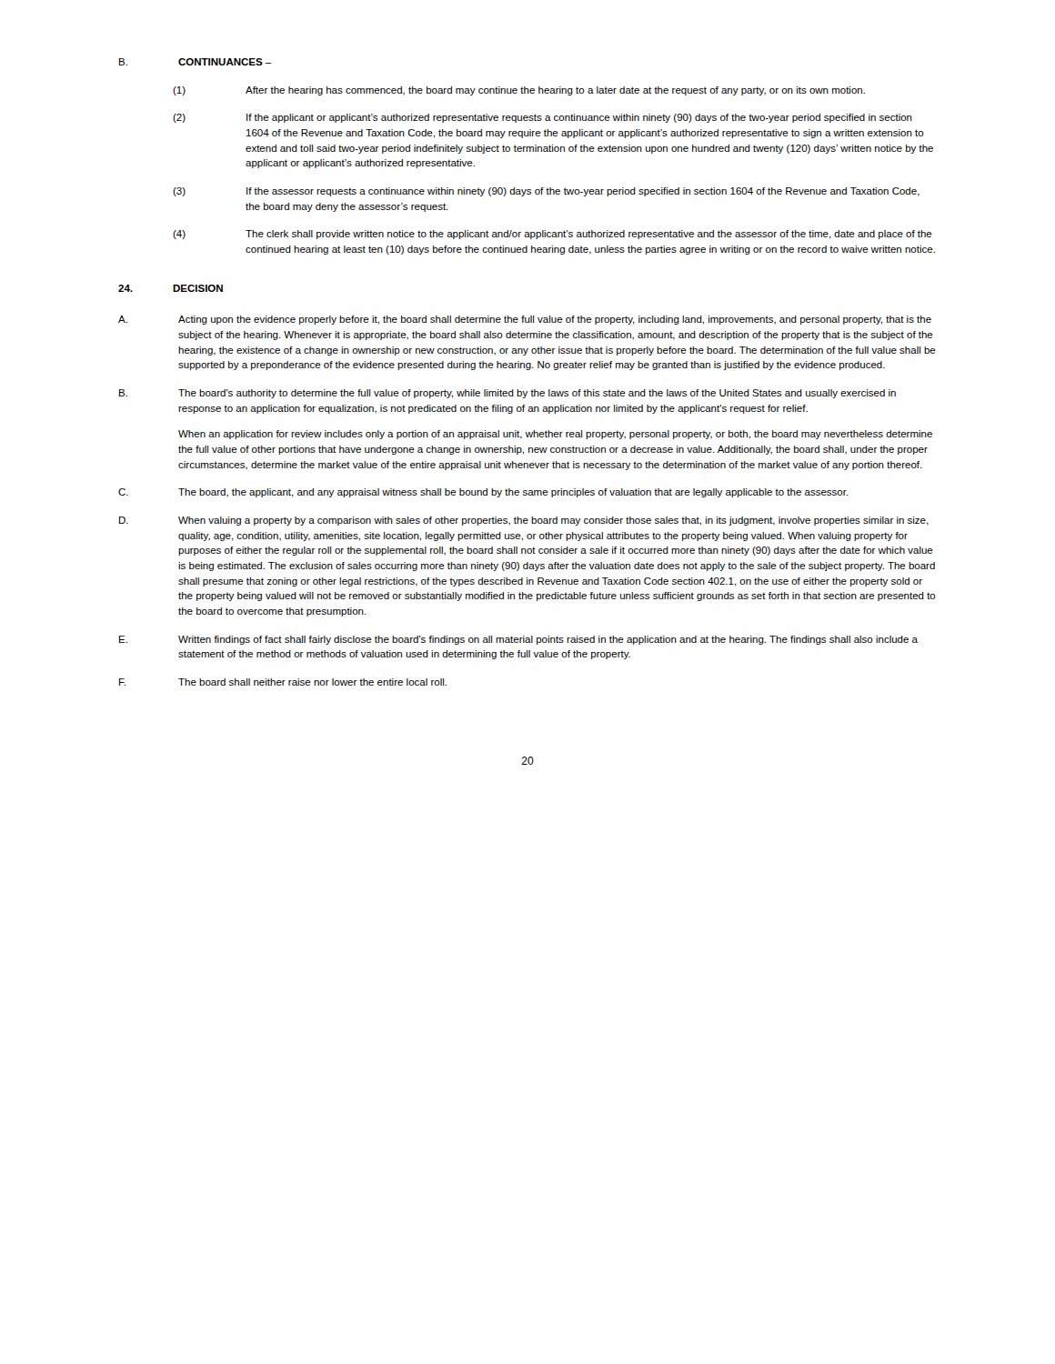B.
CONTINUANCES –
(1)
After the hearing has commenced, the board may continue the hearing to a later date at the request of any party, or on its own motion.
(2)
If the applicant or applicant’s authorized representative requests a continuance within ninety (90) days of the two-year period specified in section 1604 of the Revenue and Taxation Code, the board may require the applicant or applicant’s authorized representative to sign a written extension to extend and toll said two-year period indefinitely subject to termination of the extension upon one hundred and twenty (120) days’ written notice by the applicant or applicant’s authorized representative.
(3)
If the assessor requests a continuance within ninety (90) days of the two-year period specified in section 1604 of the Revenue and Taxation Code, the board may deny the assessor’s request.
(4)
The clerk shall provide written notice to the applicant and/or applicant’s authorized representative and the assessor of the time, date and place of the continued hearing at least ten (10) days before the continued hearing date, unless the parties agree in writing or on the record to waive written notice.
24. DECISION
A.
Acting upon the evidence properly before it, the board shall determine the full value of the property, including land, improvements, and personal property, that is the subject of the hearing. Whenever it is appropriate, the board shall also determine the classification, amount, and description of the property that is the subject of the hearing, the existence of a change in ownership or new construction, or any other issue that is properly before the board. The determination of the full value shall be supported by a preponderance of the evidence presented during the hearing. No greater relief may be granted than is justified by the evidence produced.
B.
The board's authority to determine the full value of property, while limited by the laws of this state and the laws of the United States and usually exercised in response to an application for equalization, is not predicated on the filing of an application nor limited by the applicant's request for relief.
When an application for review includes only a portion of an appraisal unit, whether real property, personal property, or both, the board may nevertheless determine the full value of other portions that have undergone a change in ownership, new construction or a decrease in value. Additionally, the board shall, under the proper circumstances, determine the market value of the entire appraisal unit whenever that is necessary to the determination of the market value of any portion thereof.
C.
The board, the applicant, and any appraisal witness shall be bound by the same principles of valuation that are legally applicable to the assessor.
D.
When valuing a property by a comparison with sales of other properties, the board may consider those sales that, in its judgment, involve properties similar in size, quality, age, condition, utility, amenities, site location, legally permitted use, or other physical attributes to the property being valued. When valuing property for purposes of either the regular roll or the supplemental roll, the board shall not consider a sale if it occurred more than ninety (90) days after the date for which value is being estimated. The exclusion of sales occurring more than ninety (90) days after the valuation date does not apply to the sale of the subject property. The board shall presume that zoning or other legal restrictions, of the types described in Revenue and Taxation Code section 402.1, on the use of either the property sold or the property being valued will not be removed or substantially modified in the predictable future unless sufficient grounds as set forth in that section are presented to the board to overcome that presumption.
E.
Written findings of fact shall fairly disclose the board's findings on all material points raised in the application and at the hearing. The findings shall also include a statement of the method or methods of valuation used in determining the full value of the property.
F.
The board shall neither raise nor lower the entire local roll.
20